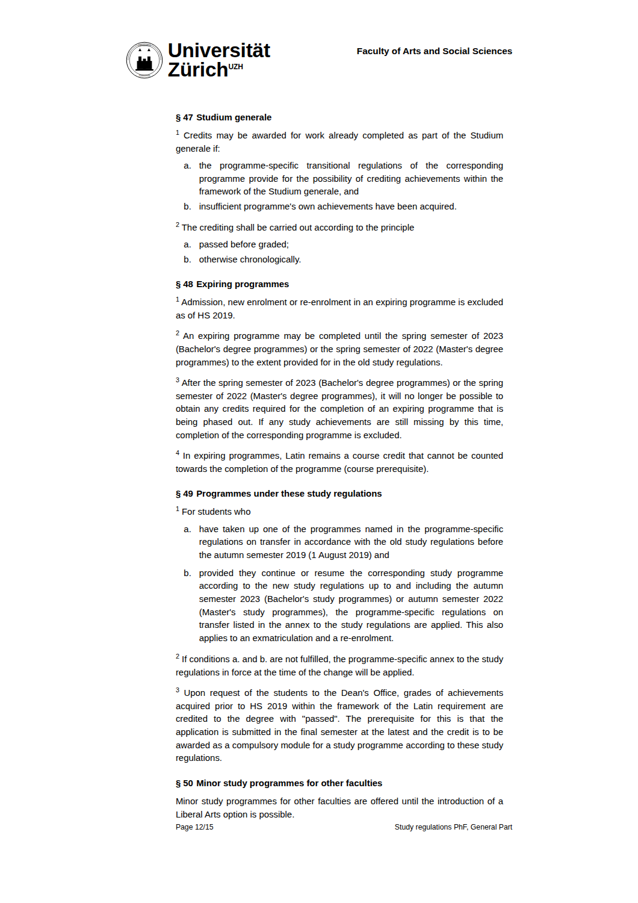UNIVERSITAS TURICENSIS
Universität
ZürichUZH
Faculty of Arts and Social Sciences
§ 47 Studium generale
1 Credits may be awarded for work already completed as part of the Studium generale if:
the programme-specific transitional regulations of the corresponding programme provide for the possibility of crediting achievements within the framework of the Studium generale, and
insufficient programme's own achievements have been acquired.
2 The crediting shall be carried out according to the principle
passed before graded;
otherwise chronologically.
§ 48 Expiring programmes
1 Admission, new enrolment or re-enrolment in an expiring programme is excluded as of HS 2019.
2 An expiring programme may be completed until the spring semester of 2023 (Bachelor's degree programmes) or the spring semester of 2022 (Master's degree programmes) to the extent provided for in the old study regulations.
3 After the spring semester of 2023 (Bachelor's degree programmes) or the spring semester of 2022 (Master's degree programmes), it will no longer be possible to obtain any credits required for the completion of an expiring programme that is being phased out. If any study achievements are still missing by this time, completion of the corresponding programme is excluded.
4 In expiring programmes, Latin remains a course credit that cannot be counted towards the completion of the programme (course prerequisite).
§ 49 Programmes under these study regulations
1 For students who
have taken up one of the programmes named in the programme-specific regulations on transfer in accordance with the old study regulations before the autumn semester 2019 (1 August 2019) and
provided they continue or resume the corresponding study programme according to the new study regulations up to and including the autumn semester 2023 (Bachelor's study programmes) or autumn semester 2022 (Master's study programmes), the programme-specific regulations on transfer listed in the annex to the study regulations are applied. This also applies to an exmatriculation and a re-enrolment.
2 If conditions a. and b. are not fulfilled, the programme-specific annex to the study regulations in force at the time of the change will be applied.
3 Upon request of the students to the Dean's Office, grades of achievements acquired prior to HS 2019 within the framework of the Latin requirement are credited to the degree with "passed". The prerequisite for this is that the application is submitted in the final semester at the latest and the credit is to be awarded as a compulsory module for a study programme according to these study regulations.
§ 50 Minor study programmes for other faculties
Minor study programmes for other faculties are offered until the introduction of a Liberal Arts option is possible.
Page 12/15
Study regulations PhF, General Part